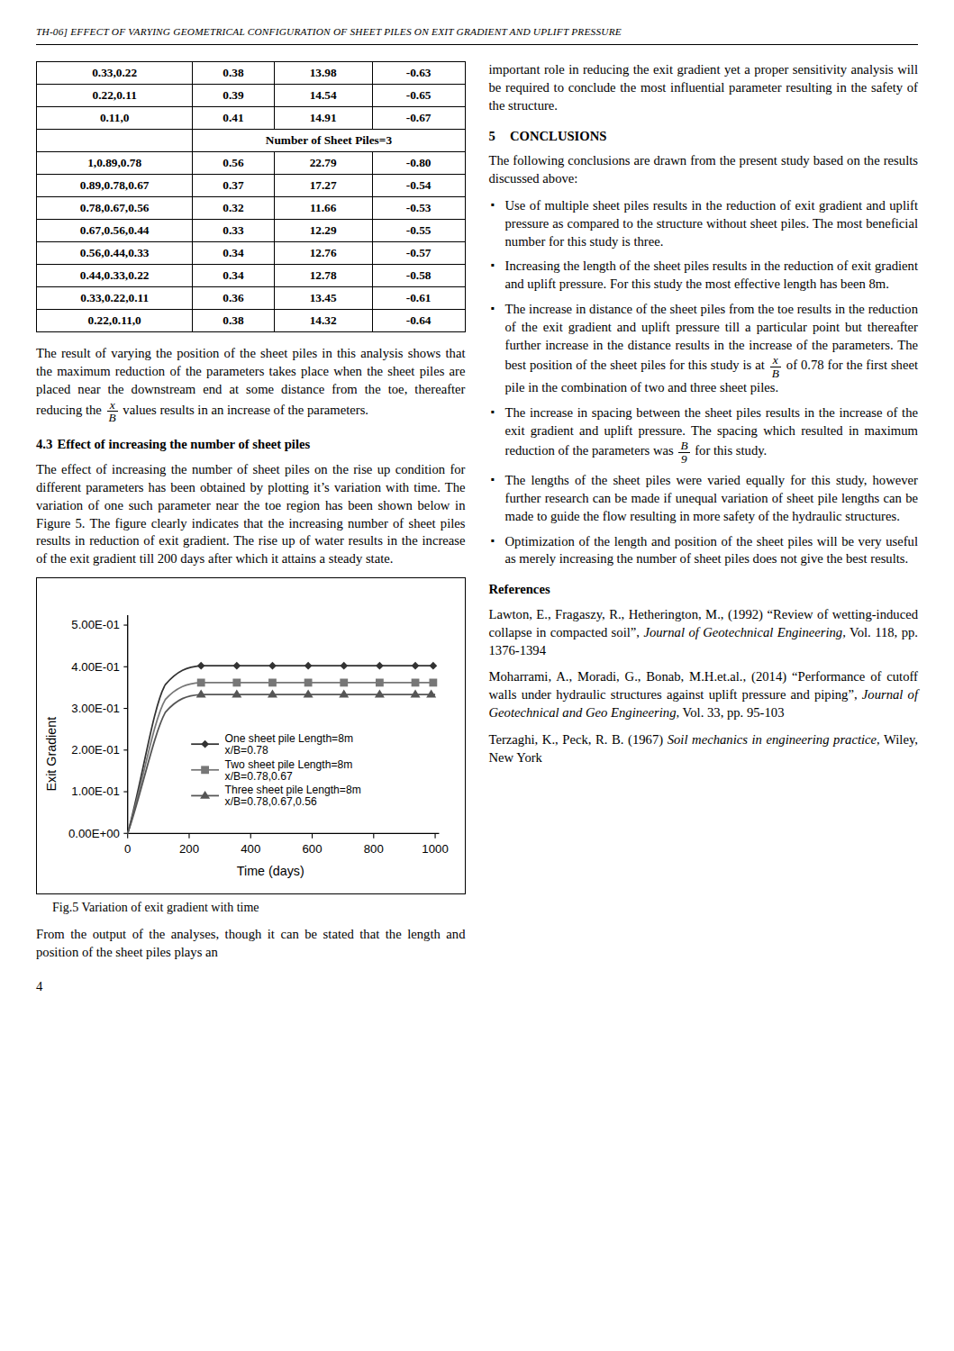TH-06] EFFECT OF VARYING GEOMETRICAL CONFIGURATION OF SHEET PILES ON EXIT GRADIENT AND UPLIFT PRESSURE
| 0.33,0.22 | 0.38 | 13.98 | -0.63 |
| 0.22,0.11 | 0.39 | 14.54 | -0.65 |
| 0.11,0 | 0.41 | 14.91 | -0.67 |
| | Number of Sheet Piles=3 |
| 1,0.89,0.78 | 0.56 | 22.79 | -0.80 |
| 0.89,0.78,0.67 | 0.37 | 17.27 | -0.54 |
| 0.78,0.67,0.56 | 0.32 | 11.66 | -0.53 |
| 0.67,0.56,0.44 | 0.33 | 12.29 | -0.55 |
| 0.56,0.44,0.33 | 0.34 | 12.76 | -0.57 |
| 0.44,0.33,0.22 | 0.34 | 12.78 | -0.58 |
| 0.33,0.22,0.11 | 0.36 | 13.45 | -0.61 |
| 0.22,0.11,0 | 0.38 | 14.32 | -0.64 |
The result of varying the position of the sheet piles in this analysis shows that the maximum reduction of the parameters takes place when the sheet piles are placed near the downstream end at some distance from the toe, thereafter reducing the xB values results in an increase of the parameters.
4.3 Effect of increasing the number of sheet piles
The effect of increasing the number of sheet piles on the rise up condition for different parameters has been obtained by plotting it’s variation with time. The variation of one such parameter near the toe region has been shown below in Figure 5. The figure clearly indicates that the increasing number of sheet piles results in reduction of exit gradient. The rise up of water results in the increase of the exit gradient till 200 days after which it attains a steady state.
Exit Gradient Time (days) 5.00E-01 4.00E-01 3.00E-01 2.00E-01 1.00E-01 0.00E+00 0 200 400 600 800 1000 One sheet pile Length=8m x/B=0.78 Two sheet pile Length=8m x/B=0.78,0.67 Three sheet pile Length=8m x/B=0.78,0.67,0.56
Fig.5 Variation of exit gradient with time
From the output of the analyses, though it can be stated that the length and position of the sheet piles plays an
4
important role in reducing the exit gradient yet a proper sensitivity analysis will be required to conclude the most influential parameter resulting in the safety of the structure.
5 CONCLUSIONS
The following conclusions are drawn from the present study based on the results discussed above:
Use of multiple sheet piles results in the reduction of exit gradient and uplift pressure as compared to the structure without sheet piles. The most beneficial number for this study is three.
Increasing the length of the sheet piles results in the reduction of exit gradient and uplift pressure. For this study the most effective length has been 8m.
The increase in distance of the sheet piles from the toe results in the reduction of the exit gradient and uplift pressure till a particular point but thereafter further increase in the distance results in the increase of the parameters. The best position of the sheet piles for this study is at xB of 0.78 for the first sheet pile in the combination of two and three sheet piles.
The increase in spacing between the sheet piles results in the increase of the exit gradient and uplift pressure. The spacing which resulted in maximum reduction of the parameters was B 9 for this study.
The lengths of the sheet piles were varied equally for this study, however further research can be made if unequal variation of sheet pile lengths can be made to guide the flow resulting in more safety of the hydraulic structures.
Optimization of the length and position of the sheet piles will be very useful as merely increasing the number of sheet piles does not give the best results.
References
Lawton, E., Fragaszy, R., Hetherington, M., (1992) “Review of wetting-induced collapse in compacted soil”, Journal of Geotechnical Engineering, Vol. 118, pp. 1376-1394
Moharrami, A., Moradi, G., Bonab, M.H.et.al., (2014) “Performance of cutoff walls under hydraulic structures against uplift pressure and piping”, Journal of Geotechnical and Geo Engineering, Vol. 33, pp. 95-103
Terzaghi, K., Peck, R. B. (1967) Soil mechanics in engineering practice, Wiley, New York